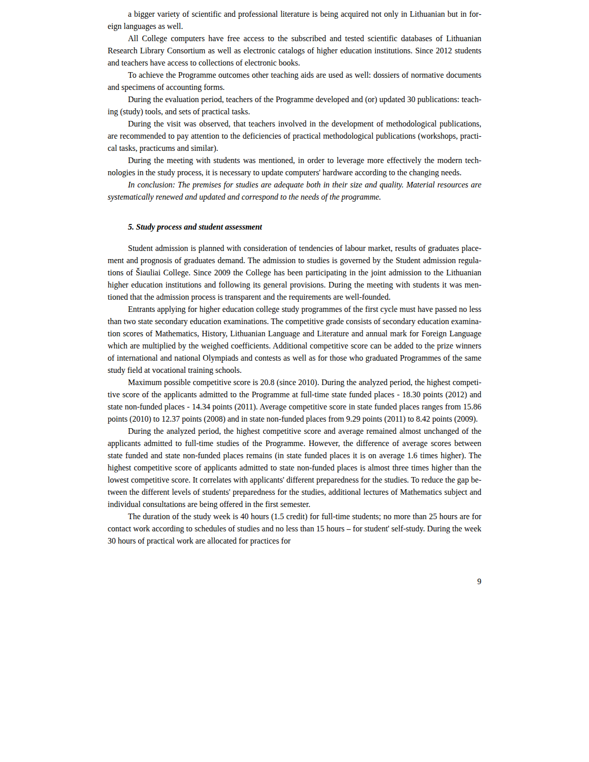a bigger variety of scientific and professional literature is being acquired not only in Lithuanian but in foreign languages as well.
All College computers have free access to the subscribed and tested scientific databases of Lithuanian Research Library Consortium as well as electronic catalogs of higher education institutions. Since 2012 students and teachers have access to collections of electronic books.
To achieve the Programme outcomes other teaching aids are used as well: dossiers of normative documents and specimens of accounting forms.
During the evaluation period, teachers of the Programme developed and (or) updated 30 publications: teaching (study) tools, and sets of practical tasks.
During the visit was observed, that teachers involved in the development of methodological publications, are recommended to pay attention to the deficiencies of practical methodological publications (workshops, practical tasks, practicums and similar).
During the meeting with students was mentioned, in order to leverage more effectively the modern technologies in the study process, it is necessary to update computers' hardware according to the changing needs.
In conclusion: The premises for studies are adequate both in their size and quality. Material resources are systematically renewed and updated and correspond to the needs of the programme.
5. Study process and student assessment
Student admission is planned with consideration of tendencies of labour market, results of graduates placement and prognosis of graduates demand. The admission to studies is governed by the Student admission regulations of Šiauliai College. Since 2009 the College has been participating in the joint admission to the Lithuanian higher education institutions and following its general provisions. During the meeting with students it was mentioned that the admission process is transparent and the requirements are well-founded.
Entrants applying for higher education college study programmes of the first cycle must have passed no less than two state secondary education examinations. The competitive grade consists of secondary education examination scores of Mathematics, History, Lithuanian Language and Literature and annual mark for Foreign Language which are multiplied by the weighed coefficients. Additional competitive score can be added to the prize winners of international and national Olympiads and contests as well as for those who graduated Programmes of the same study field at vocational training schools.
Maximum possible competitive score is 20.8 (since 2010). During the analyzed period, the highest competitive score of the applicants admitted to the Programme at full-time state funded places - 18.30 points (2012) and state non-funded places - 14.34 points (2011). Average competitive score in state funded places ranges from 15.86 points (2010) to 12.37 points (2008) and in state non-funded places from 9.29 points (2011) to 8.42 points (2009).
During the analyzed period, the highest competitive score and average remained almost unchanged of the applicants admitted to full-time studies of the Programme. However, the difference of average scores between state funded and state non-funded places remains (in state funded places it is on average 1.6 times higher). The highest competitive score of applicants admitted to state non-funded places is almost three times higher than the lowest competitive score. It correlates with applicants' different preparedness for the studies. To reduce the gap between the different levels of students' preparedness for the studies, additional lectures of Mathematics subject and individual consultations are being offered in the first semester.
The duration of the study week is 40 hours (1.5 credit) for full-time students; no more than 25 hours are for contact work according to schedules of studies and no less than 15 hours – for student' self-study. During the week 30 hours of practical work are allocated for practices for
9